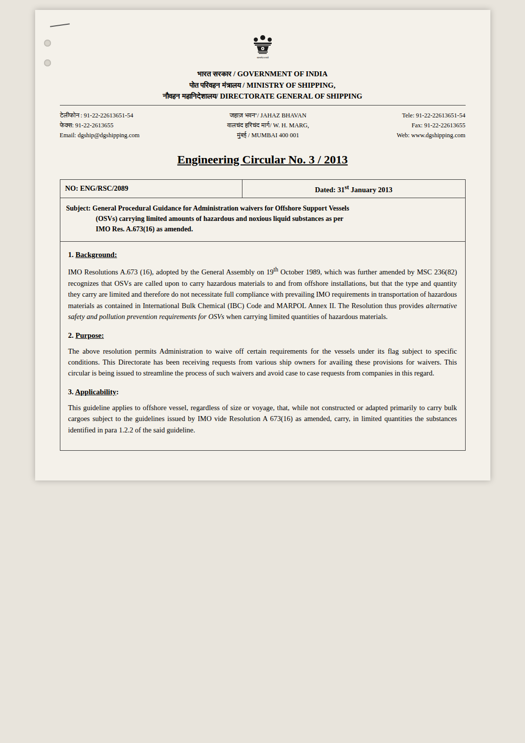सत्यमेव जयते
भारत सरकार / GOVERNMENT OF INDIA पोत परिवहन मंत्रालय / MINISTRY OF SHIPPING, नौवहन महानिदेशालय/ DIRECTORATE GENERAL OF SHIPPING
टेलीफोन : 91-22-22613651-54
फेक्स: 91-22-2613655
Email: dgship@dgshipping.com
जहाज़ भवन"/ JAHAZ BHAVAN
वालचंद हरिचंद मार्ग/ W. H. MARG,
मुंबई / MUMBAI 400 001
Tele: 91-22-22613651-54
Fax: 91-22-22613655
Web: www.dgshipping.com
Engineering Circular No. 3 / 2013
| NO: ENG/RSC/2089 | Dated: 31 st January 2013 |
Subject: General Procedural Guidance for Administration waivers for Offshore Support Vessels (OSVs) carrying limited amounts of hazardous and noxious liquid substances as per IMO Res. A.673(16) as amended.
1. Background:
IMO Resolutions A.673 (16), adopted by the General Assembly on 19th October 1989, which was further amended by MSC 236(82) recognizes that OSVs are called upon to carry hazardous materials to and from offshore installations, but that the type and quantity they carry are limited and therefore do not necessitate full compliance with prevailing IMO requirements in transportation of hazardous materials as contained in International Bulk Chemical (IBC) Code and MARPOL Annex II. The Resolution thus provides alternative safety and pollution prevention requirements for OSVs when carrying limited quantities of hazardous materials.
2. Purpose:
The above resolution permits Administration to waive off certain requirements for the vessels under its flag subject to specific conditions. This Directorate has been receiving requests from various ship owners for availing these provisions for waivers. This circular is being issued to streamline the process of such waivers and avoid case to case requests from companies in this regard.
3. Applicability:
This guideline applies to offshore vessel, regardless of size or voyage, that, while not constructed or adapted primarily to carry bulk cargoes subject to the guidelines issued by IMO vide Resolution A 673(16) as amended, carry, in limited quantities the substances identified in para 1.2.2 of the said guideline.